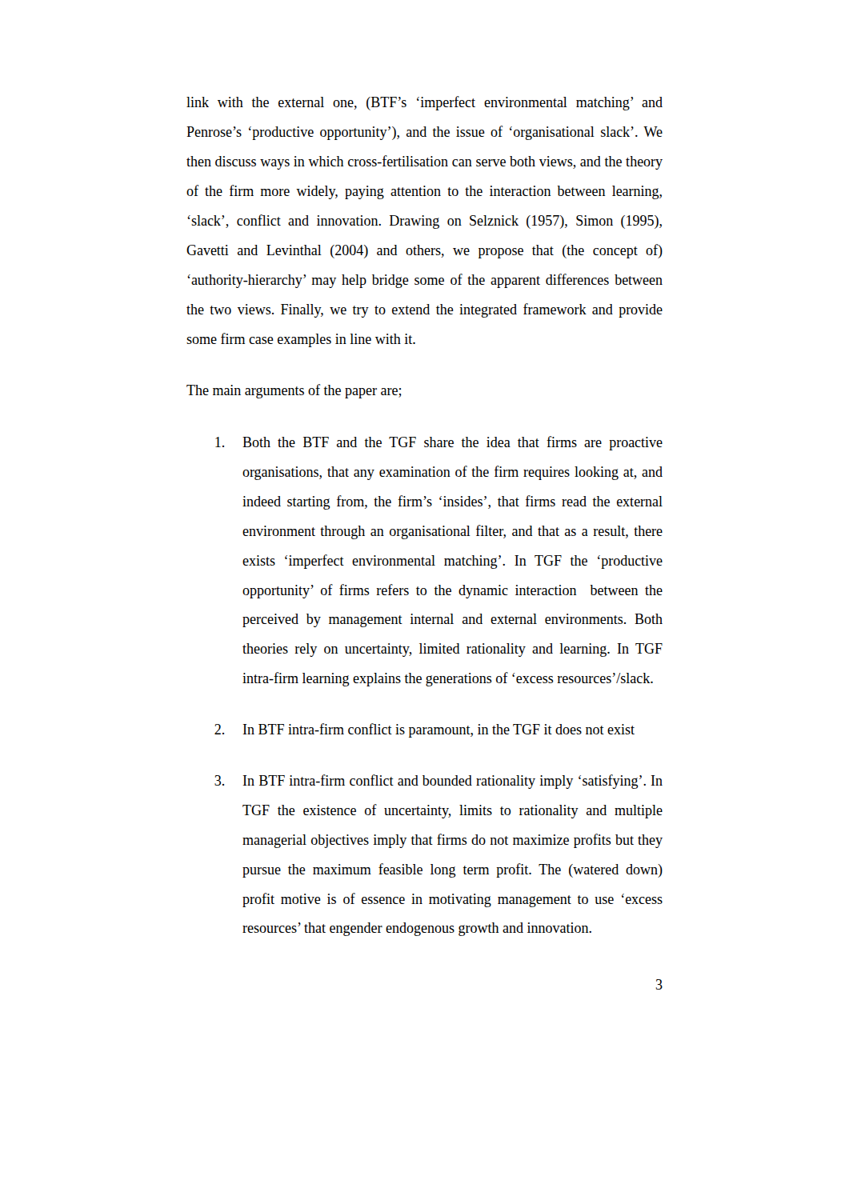link with the external one, (BTF’s ‘imperfect environmental matching’ and Penrose’s ‘productive opportunity’), and the issue of ‘organisational slack’. We then discuss ways in which cross-fertilisation can serve both views, and the theory of the firm more widely, paying attention to the interaction between learning, ‘slack’, conflict and innovation. Drawing on Selznick (1957), Simon (1995), Gavetti and Levinthal (2004) and others, we propose that (the concept of) ‘authority-hierarchy’ may help bridge some of the apparent differences between the two views. Finally, we try to extend the integrated framework and provide some firm case examples in line with it.
The main arguments of the paper are;
Both the BTF and the TGF share the idea that firms are proactive organisations, that any examination of the firm requires looking at, and indeed starting from, the firm’s ‘insides’, that firms read the external environment through an organisational filter, and that as a result, there exists ‘imperfect environmental matching’. In TGF the ‘productive opportunity’ of firms refers to the dynamic interaction between the perceived by management internal and external environments. Both theories rely on uncertainty, limited rationality and learning. In TGF intra-firm learning explains the generations of ‘excess resources’/slack.
In BTF intra-firm conflict is paramount, in the TGF it does not exist
In BTF intra-firm conflict and bounded rationality imply ‘satisfying’. In TGF the existence of uncertainty, limits to rationality and multiple managerial objectives imply that firms do not maximize profits but they pursue the maximum feasible long term profit. The (watered down) profit motive is of essence in motivating management to use ‘excess resources’ that engender endogenous growth and innovation.
3